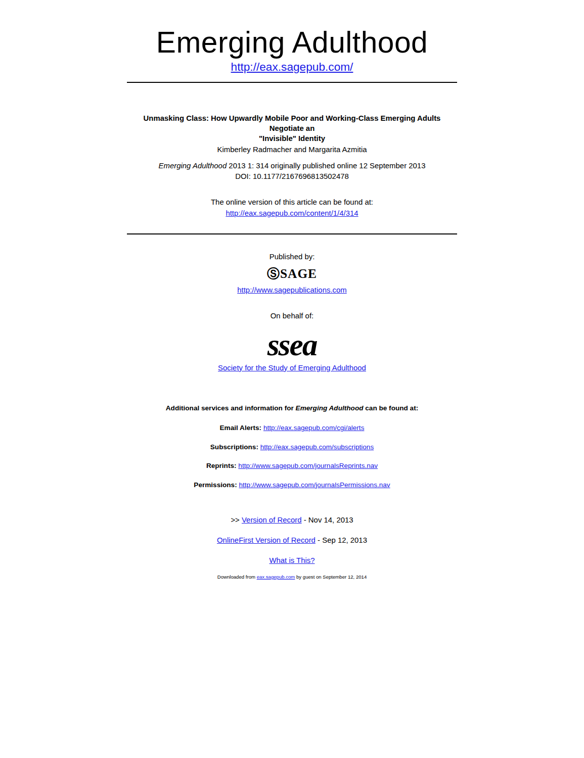Emerging Adulthood
http://eax.sagepub.com/
Unmasking Class: How Upwardly Mobile Poor and Working-Class Emerging Adults Negotiate an
"Invisible" Identity
Kimberley Radmacher and Margarita Azmitia
Emerging Adulthood 2013 1: 314 originally published online 12 September 2013
DOI: 10.1177/2167696813502478
The online version of this article can be found at:
http://eax.sagepub.com/content/1/4/314
Published by:
ⓈSAGE
http://www.sagepublications.com
On behalf of:
ssea
Society for the Study of Emerging Adulthood
Additional services and information for Emerging Adulthood can be found at:
Email Alerts: http://eax.sagepub.com/cgi/alerts
Subscriptions: http://eax.sagepub.com/subscriptions
Reprints: http://www.sagepub.com/journalsReprints.nav
Permissions: http://www.sagepub.com/journalsPermissions.nav
>> Version of Record - Nov 14, 2013
OnlineFirst Version of Record - Sep 12, 2013
What is This?
Downloaded from eax.sagepub.com by guest on September 12, 2014